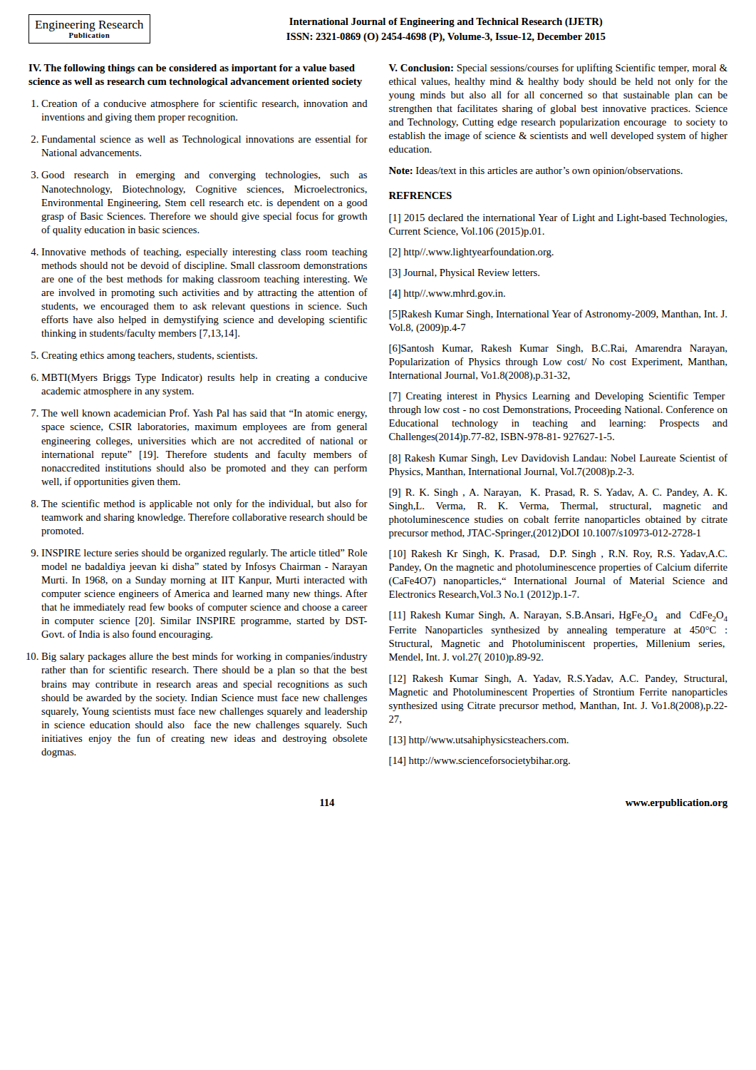Engineering Research Publication
International Journal of Engineering and Technical Research (IJETR)
ISSN: 2321-0869 (O) 2454-4698 (P), Volume-3, Issue-12, December 2015
IV. The following things can be considered as important for a value based science as well as research cum technological advancement oriented society
Creation of a conducive atmosphere for scientific research, innovation and inventions and giving them proper recognition.
Fundamental science as well as Technological innovations are essential for National advancements.
Good research in emerging and converging technologies, such as Nanotechnology, Biotechnology, Cognitive sciences, Microelectronics, Environmental Engineering, Stem cell research etc. is dependent on a good grasp of Basic Sciences. Therefore we should give special focus for growth of quality education in basic sciences.
Innovative methods of teaching, especially interesting class room teaching methods should not be devoid of discipline. Small classroom demonstrations are one of the best methods for making classroom teaching interesting. We are involved in promoting such activities and by attracting the attention of students, we encouraged them to ask relevant questions in science. Such efforts have also helped in demystifying science and developing scientific thinking in students/faculty members [7,13,14].
Creating ethics among teachers, students, scientists.
MBTI(Myers Briggs Type Indicator) results help in creating a conducive academic atmosphere in any system.
The well known academician Prof. Yash Pal has said that “In atomic energy, space science, CSIR laboratories, maximum employees are from general engineering colleges, universities which are not accredited of national or international repute” [19]. Therefore students and faculty members of nonaccredited institutions should also be promoted and they can perform well, if opportunities given them.
The scientific method is applicable not only for the individual, but also for teamwork and sharing knowledge. Therefore collaborative research should be promoted.
INSPIRE lecture series should be organized regularly. The article titled” Role model ne badaldiya jeevan ki disha” stated by Infosys Chairman - Narayan Murti. In 1968, on a Sunday morning at IIT Kanpur, Murti interacted with computer science engineers of America and learned many new things. After that he immediately read few books of computer science and choose a career in computer science [20]. Similar INSPIRE programme, started by DST-Govt. of India is also found encouraging.
Big salary packages allure the best minds for working in companies/industry rather than for scientific research. There should be a plan so that the best brains may contribute in research areas and special recognitions as such should be awarded by the society. Indian Science must face new challenges squarely, Young scientists must face new challenges squarely and leadership in science education should also face the new challenges squarely. Such initiatives enjoy the fun of creating new ideas and destroying obsolete dogmas.
V. Conclusion: Special sessions/courses for uplifting Scientific temper, moral & ethical values, healthy mind & healthy body should be held not only for the young minds but also all for all concerned so that sustainable plan can be strengthen that facilitates sharing of global best innovative practices. Science and Technology, Cutting edge research popularization encourage to society to establish the image of science & scientists and well developed system of higher education.
Note: Ideas/text in this articles are author’s own opinion/observations.
REFRENCES
[1] 2015 declared the international Year of Light and Light-based Technologies, Current Science, Vol.106 (2015)p.01.
[2] http//.www.lightyearfoundation.org.
[3] Journal, Physical Review letters.
[4] http//.www.mhrd.gov.in.
[5]Rakesh Kumar Singh, International Year of Astronomy-2009, Manthan, Int. J. Vol.8, (2009)p.4-7
[6]Santosh Kumar, Rakesh Kumar Singh, B.C.Rai, Amarendra Narayan, Popularization of Physics through Low cost/ No cost Experiment, Manthan, International Journal, Vo1.8(2008),p.31-32,
[7] Creating interest in Physics Learning and Developing Scientific Temper through low cost - no cost Demonstrations, Proceeding National. Conference on Educational technology in teaching and learning: Prospects and Challenges(2014)p.77-82, ISBN-978-81- 927627-1-5.
[8] Rakesh Kumar Singh, Lev Davidovish Landau: Nobel Laureate Scientist of Physics, Manthan, International Journal, Vol.7(2008)p.2-3.
[9] R. K. Singh , A. Narayan, K. Prasad, R. S. Yadav, A. C. Pandey, A. K. Singh,L. Verma, R. K. Verma, Thermal, structural, magnetic and photoluminescence studies on cobalt ferrite nanoparticles obtained by citrate precursor method, JTAC-Springer,(2012)DOI 10.1007/s10973-012-2728-1
[10] Rakesh Kr Singh, K. Prasad, D.P. Singh , R.N. Roy, R.S. Yadav,A.C. Pandey, On the magnetic and photoluminescence properties of Calcium diferrite (CaFe4O7) nanoparticles,“ International Journal of Material Science and Electronics Research,Vol.3 No.1 (2012)p.1-7.
[11] Rakesh Kumar Singh, A. Narayan, S.B.Ansari, HgFe2O4 and CdFe2O4 Ferrite Nanoparticles synthesized by annealing temperature at 450°C : Structural, Magnetic and Photoluminiscent properties, Millenium series, Mendel, Int. J. vol.27( 2010)p.89-92.
[12] Rakesh Kumar Singh, A. Yadav, R.S.Yadav, A.C. Pandey, Structural, Magnetic and Photoluminescent Properties of Strontium Ferrite nanoparticles synthesized using Citrate precursor method, Manthan, Int. J. Vo1.8(2008),p.22-27,
[13] http//www.utsahiphysicsteachers.com.
[14] http://www.scienceforsocietybihar.org.
114
www.erpublication.org